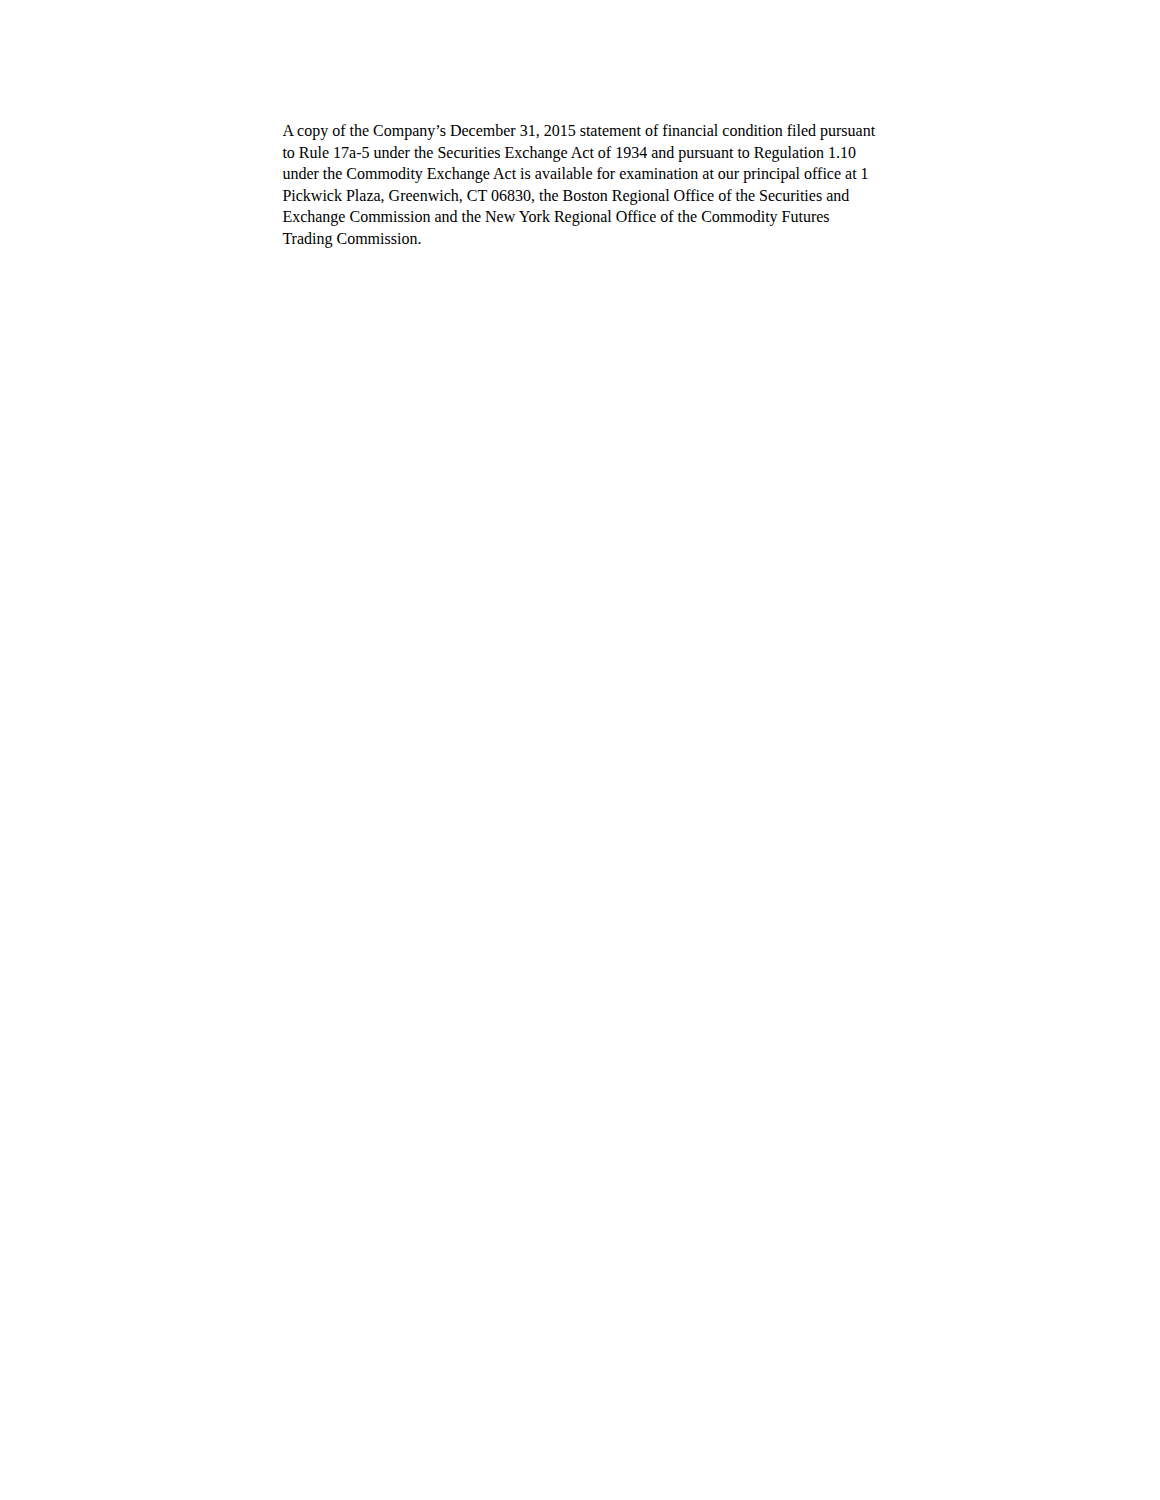A copy of the Company’s December 31, 2015 statement of financial condition filed pursuant to Rule 17a-5 under the Securities Exchange Act of 1934 and pursuant to Regulation 1.10 under the Commodity Exchange Act is available for examination at our principal office at 1 Pickwick Plaza, Greenwich, CT 06830, the Boston Regional Office of the Securities and Exchange Commission and the New York Regional Office of the Commodity Futures Trading Commission.